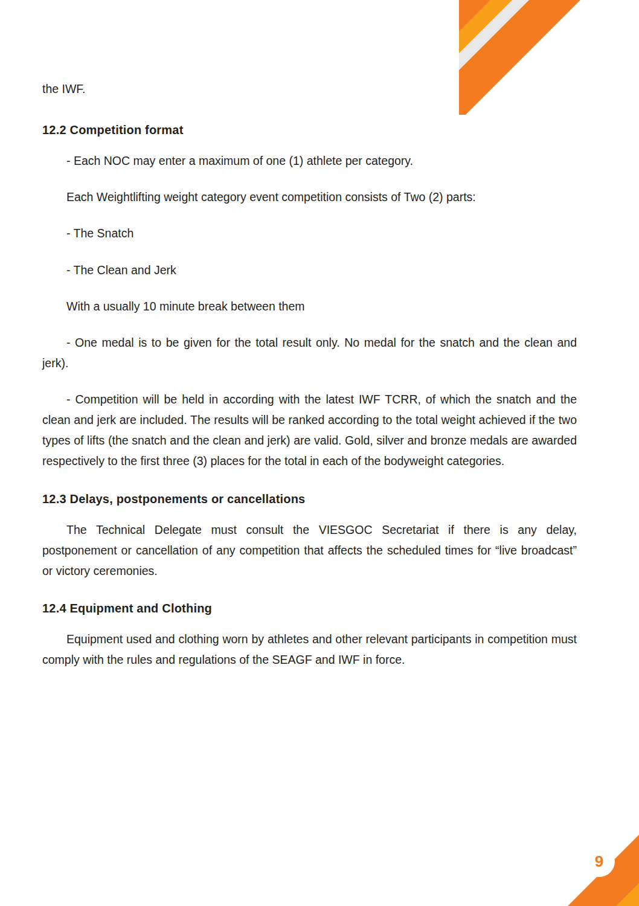9
the IWF.
12.2 Competition format
- Each NOC may enter a maximum of one (1) athlete per category.
Each Weightlifting weight category event competition consists of Two (2) parts:
- The Snatch
- The Clean and Jerk
With a usually 10 minute break between them
- One medal is to be given for the total result only. No medal for the snatch and the clean and jerk).
- Competition will be held in according with the latest IWF TCRR, of which the snatch and the clean and jerk are included. The results will be ranked according to the total weight achieved if the two types of lifts (the snatch and the clean and jerk) are valid. Gold, silver and bronze medals are awarded respectively to the first three (3) places for the total in each of the bodyweight categories.
12.3 Delays, postponements or cancellations
The Technical Delegate must consult the VIESGOC Secretariat if there is any delay, postponement or cancellation of any competition that affects the scheduled times for “live broadcast” or victory ceremonies.
12.4 Equipment and Clothing
Equipment used and clothing worn by athletes and other relevant participants in competition must comply with the rules and regulations of the SEAGF and IWF in force.